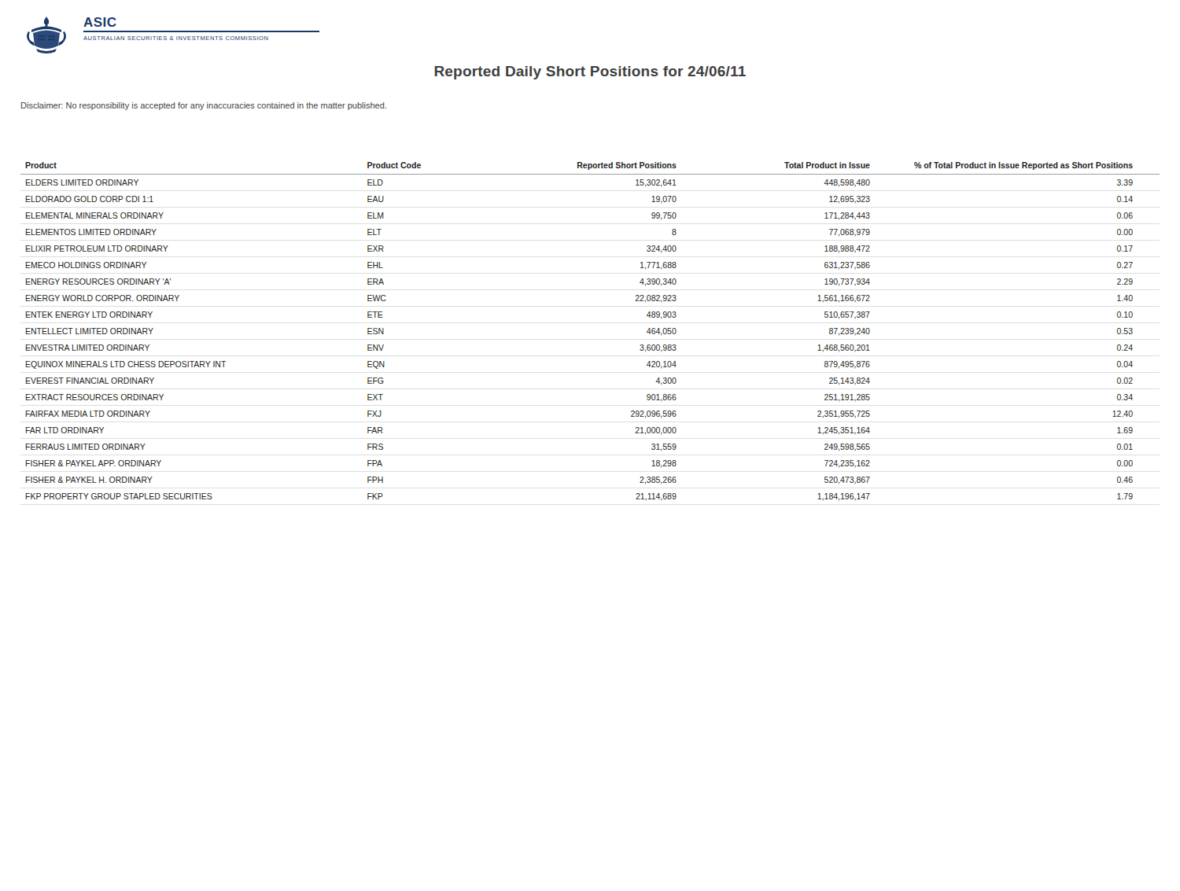ASIC
Australian Securities & Investments Commission
Reported Daily Short Positions for 24/06/11
Disclaimer: No responsibility is accepted for any inaccuracies contained in the matter published.
| Product | Product Code | Reported Short Positions | Total Product in Issue | % of Total Product in Issue Reported as Short Positions |
| --- | --- | --- | --- | --- |
| ELDERS LIMITED ORDINARY | ELD | 15,302,641 | 448,598,480 | 3.39 |
| ELDORADO GOLD CORP CDI 1:1 | EAU | 19,070 | 12,695,323 | 0.14 |
| ELEMENTAL MINERALS ORDINARY | ELM | 99,750 | 171,284,443 | 0.06 |
| ELEMENTOS LIMITED ORDINARY | ELT | 8 | 77,068,979 | 0.00 |
| ELIXIR PETROLEUM LTD ORDINARY | EXR | 324,400 | 188,988,472 | 0.17 |
| EMECO HOLDINGS ORDINARY | EHL | 1,771,688 | 631,237,586 | 0.27 |
| ENERGY RESOURCES ORDINARY 'A' | ERA | 4,390,340 | 190,737,934 | 2.29 |
| ENERGY WORLD CORPOR. ORDINARY | EWC | 22,082,923 | 1,561,166,672 | 1.40 |
| ENTEK ENERGY LTD ORDINARY | ETE | 489,903 | 510,657,387 | 0.10 |
| ENTELLECT LIMITED ORDINARY | ESN | 464,050 | 87,239,240 | 0.53 |
| ENVESTRA LIMITED ORDINARY | ENV | 3,600,983 | 1,468,560,201 | 0.24 |
| EQUINOX MINERALS LTD CHESS DEPOSITARY INT | EQN | 420,104 | 879,495,876 | 0.04 |
| EVEREST FINANCIAL ORDINARY | EFG | 4,300 | 25,143,824 | 0.02 |
| EXTRACT RESOURCES ORDINARY | EXT | 901,866 | 251,191,285 | 0.34 |
| FAIRFAX MEDIA LTD ORDINARY | FXJ | 292,096,596 | 2,351,955,725 | 12.40 |
| FAR LTD ORDINARY | FAR | 21,000,000 | 1,245,351,164 | 1.69 |
| FERRAUS LIMITED ORDINARY | FRS | 31,559 | 249,598,565 | 0.01 |
| FISHER & PAYKEL APP. ORDINARY | FPA | 18,298 | 724,235,162 | 0.00 |
| FISHER & PAYKEL H. ORDINARY | FPH | 2,385,266 | 520,473,867 | 0.46 |
| FKP PROPERTY GROUP STAPLED SECURITIES | FKP | 21,114,689 | 1,184,196,147 | 1.79 |
30/06/2011 9:00:18 AM 10